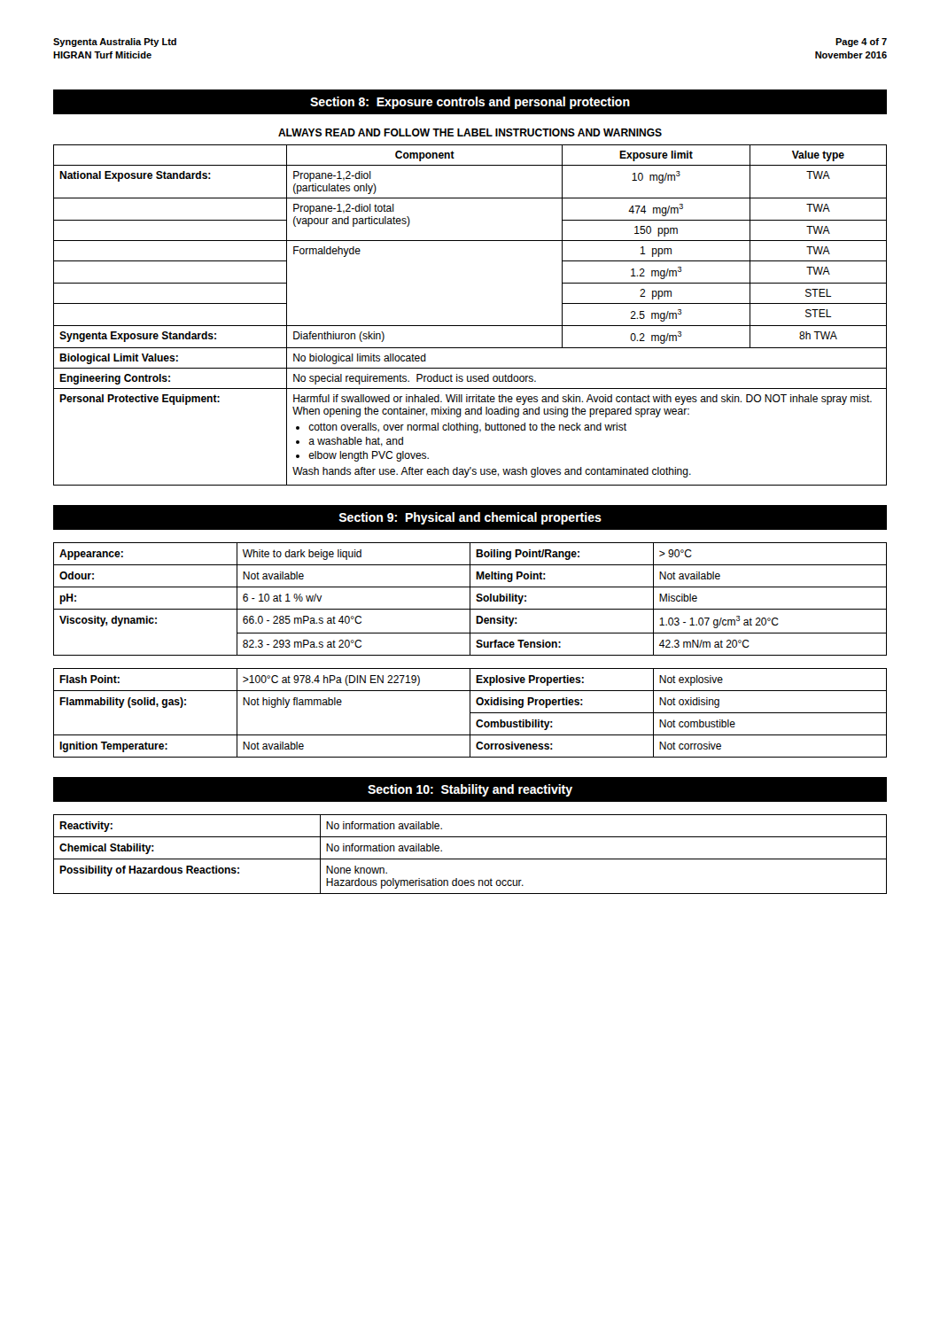Syngenta Australia Pty Ltd
HIGRAN Turf Miticide
Page 4 of 7
November 2016
Section 8: Exposure controls and personal protection
ALWAYS READ AND FOLLOW THE LABEL INSTRUCTIONS AND WARNINGS
| | Component | Exposure limit | Value type |
| --- | --- | --- | --- |
| National Exposure Standards: | Propane-1,2-diol (particulates only) | 10 mg/m 3 | TWA |
| | Propane-1,2-diol total (vapour and particulates) | 474 mg/m 3 | TWA |
| | 150 ppm | TWA |
| | Formaldehyde | 1 ppm | TWA |
| | 1.2 mg/m 3 | TWA |
| | 2 ppm | STEL |
| | 2.5 mg/m 3 | STEL |
| Syngenta Exposure Standards: | Diafenthiuron (skin) | 0.2 mg/m 3 | 8h TWA |
| Biological Limit Values: | No biological limits allocated |
| Engineering Controls: | No special requirements. Product is used outdoors. |
| Personal Protective Equipment: | Harmful if swallowed or inhaled. Will irritate the eyes and skin. Avoid contact with eyes and skin. DO NOT inhale spray mist. When opening the container, mixing and loading and using the prepared spray wear: cotton overalls, over normal clothing, buttoned to the neck and wrist a washable hat, and elbow length PVC gloves. Wash hands after use. After each day's use, wash gloves and contaminated clothing. |
Section 9: Physical and chemical properties
| Appearance: | White to dark beige liquid | Boiling Point/Range: | > 90°C |
| Odour: | Not available | Melting Point: | Not available |
| pH: | 6 - 10 at 1 % w/v | Solubility: | Miscible |
| Viscosity, dynamic: | 66.0 - 285 mPa.s at 40°C | Density: | 1.03 - 1.07 g/cm 3 at 20°C |
| 82.3 - 293 mPa.s at 20°C | Surface Tension: | 42.3 mN/m at 20°C |
| Flash Point: | >100°C at 978.4 hPa (DIN EN 22719) | Explosive Properties: | Not explosive |
| Flammability (solid, gas): | Not highly flammable | Oxidising Properties: | Not oxidising |
| Combustibility: | Not combustible |
| Ignition Temperature: | Not available | Corrosiveness: | Not corrosive |
Section 10: Stability and reactivity
| Reactivity: | No information available. |
| Chemical Stability: | No information available. |
| Possibility of Hazardous Reactions: | None known. Hazardous polymerisation does not occur. |